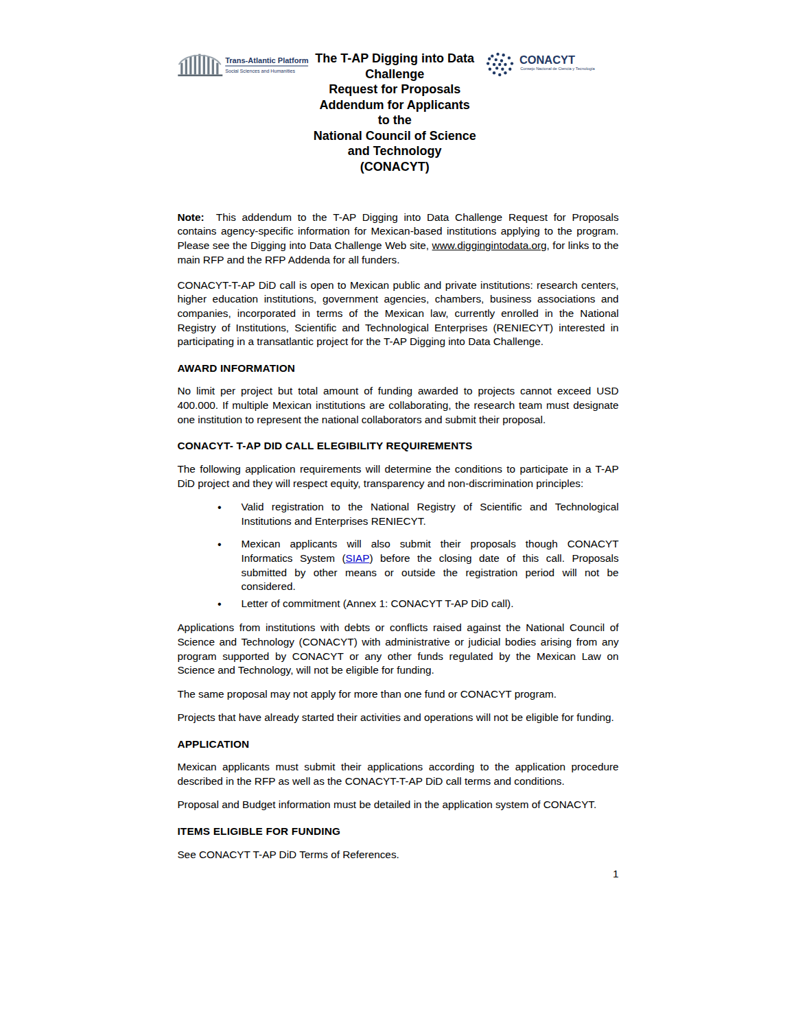Trans-Atlantic Platform Social Sciences and Humanities
The T-AP Digging into Data Challenge Request for Proposals Addendum for Applicants to the National Council of Science and Technology (CONACYT)
CONACYT Consejo Nacional de Ciencia y Tecnología
Note: This addendum to the T-AP Digging into Data Challenge Request for Proposals contains agency-specific information for Mexican-based institutions applying to the program. Please see the Digging into Data Challenge Web site, www.diggingintodata.org, for links to the main RFP and the RFP Addenda for all funders.
CONACYT-T-AP DiD call is open to Mexican public and private institutions: research centers, higher education institutions, government agencies, chambers, business associations and companies, incorporated in terms of the Mexican law, currently enrolled in the National Registry of Institutions, Scientific and Technological Enterprises (RENIECYT) interested in participating in a transatlantic project for the T-AP Digging into Data Challenge.
Award Information
No limit per project but total amount of funding awarded to projects cannot exceed USD 400.000. If multiple Mexican institutions are collaborating, the research team must designate one institution to represent the national collaborators and submit their proposal.
CONACYT- T-AP DiD CALL ELEGIBILITY REQUIREMENTS
The following application requirements will determine the conditions to participate in a T-AP DiD project and they will respect equity, transparency and non-discrimination principles:
Valid registration to the National Registry of Scientific and Technological Institutions and Enterprises RENIECYT.
Mexican applicants will also submit their proposals though CONACYT Informatics System (SIAP) before the closing date of this call. Proposals submitted by other means or outside the registration period will not be considered.
Letter of commitment (Annex 1: CONACYT T-AP DiD call).
Applications from institutions with debts or conflicts raised against the National Council of Science and Technology (CONACYT) with administrative or judicial bodies arising from any program supported by CONACYT or any other funds regulated by the Mexican Law on Science and Technology, will not be eligible for funding.
The same proposal may not apply for more than one fund or CONACYT program.
Projects that have already started their activities and operations will not be eligible for funding.
Application
Mexican applicants must submit their applications according to the application procedure described in the RFP as well as the CONACYT-T-AP DiD call terms and conditions.
Proposal and Budget information must be detailed in the application system of CONACYT.
Items Eligible for Funding
See CONACYT T-AP DiD Terms of References.
1